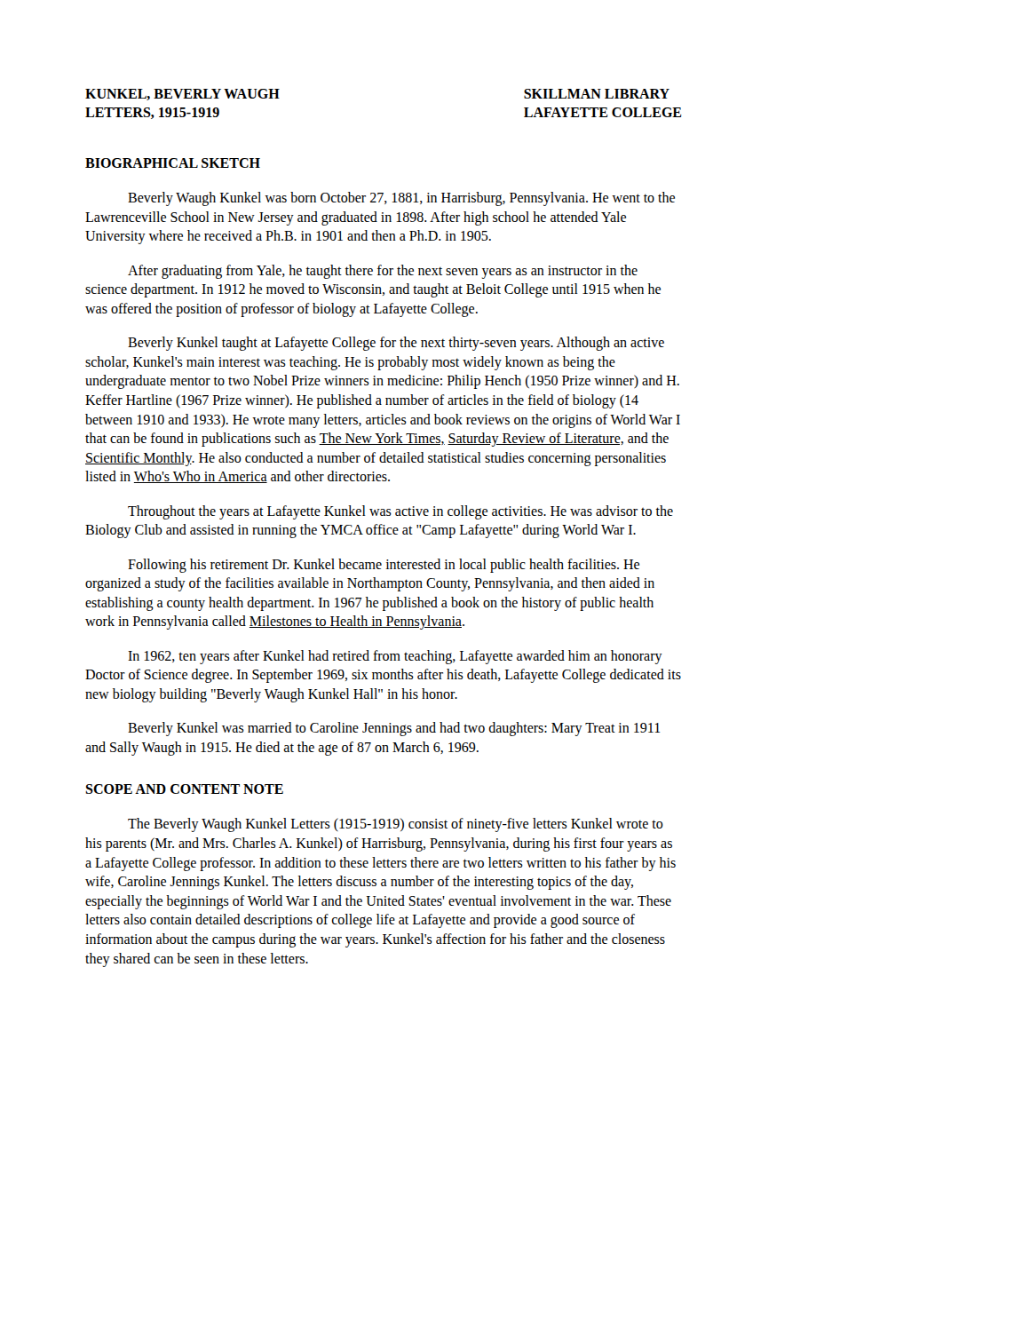Kunkel, Beverly Waugh
Letters, 1915-1919
Skillman Library
Lafayette College
Biographical Sketch
Beverly Waugh Kunkel was born October 27, 1881, in Harrisburg, Pennsylvania. He went to the Lawrenceville School in New Jersey and graduated in 1898. After high school he attended Yale University where he received a Ph.B. in 1901 and then a Ph.D. in 1905.
After graduating from Yale, he taught there for the next seven years as an instructor in the science department. In 1912 he moved to Wisconsin, and taught at Beloit College until 1915 when he was offered the position of professor of biology at Lafayette College.
Beverly Kunkel taught at Lafayette College for the next thirty-seven years. Although an active scholar, Kunkel's main interest was teaching. He is probably most widely known as being the undergraduate mentor to two Nobel Prize winners in medicine: Philip Hench (1950 Prize winner) and H. Keffer Hartline (1967 Prize winner). He published a number of articles in the field of biology (14 between 1910 and 1933). He wrote many letters, articles and book reviews on the origins of World War I that can be found in publications such as The New York Times, Saturday Review of Literature, and the Scientific Monthly. He also conducted a number of detailed statistical studies concerning personalities listed in Who's Who in America and other directories.
Throughout the years at Lafayette Kunkel was active in college activities. He was advisor to the Biology Club and assisted in running the YMCA office at "Camp Lafayette" during World War I.
Following his retirement Dr. Kunkel became interested in local public health facilities. He organized a study of the facilities available in Northampton County, Pennsylvania, and then aided in establishing a county health department. In 1967 he published a book on the history of public health work in Pennsylvania called Milestones to Health in Pennsylvania.
In 1962, ten years after Kunkel had retired from teaching, Lafayette awarded him an honorary Doctor of Science degree. In September 1969, six months after his death, Lafayette College dedicated its new biology building "Beverly Waugh Kunkel Hall" in his honor.
Beverly Kunkel was married to Caroline Jennings and had two daughters: Mary Treat in 1911 and Sally Waugh in 1915. He died at the age of 87 on March 6, 1969.
Scope and Content Note
The Beverly Waugh Kunkel Letters (1915-1919) consist of ninety-five letters Kunkel wrote to his parents (Mr. and Mrs. Charles A. Kunkel) of Harrisburg, Pennsylvania, during his first four years as a Lafayette College professor. In addition to these letters there are two letters written to his father by his wife, Caroline Jennings Kunkel. The letters discuss a number of the interesting topics of the day, especially the beginnings of World War I and the United States' eventual involvement in the war. These letters also contain detailed descriptions of college life at Lafayette and provide a good source of information about the campus during the war years. Kunkel's affection for his father and the closeness they shared can be seen in these letters.